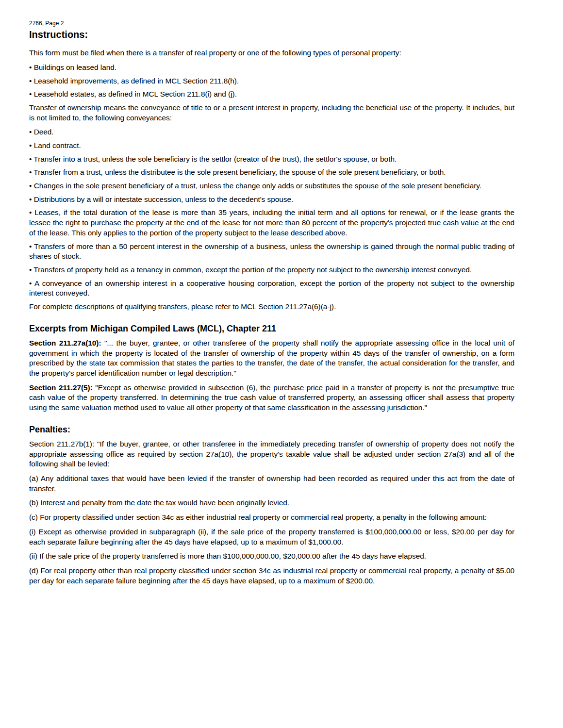2766, Page 2
Instructions:
This form must be filed when there is a transfer of real property or one of the following types of personal property:
• Buildings on leased land.
• Leasehold improvements, as defined in MCL Section 211.8(h).
• Leasehold estates, as defined in MCL Section 211.8(i) and (j).
Transfer of ownership means the conveyance of title to or a present interest in property, including the beneficial use of the property. It includes, but is not limited to, the following conveyances:
• Deed.
• Land contract.
• Transfer into a trust, unless the sole beneficiary is the settlor (creator of the trust), the settlor's spouse, or both.
• Transfer from a trust, unless the distributee is the sole present beneficiary, the spouse of the sole present beneficiary, or both.
• Changes in the sole present beneficiary of a trust, unless the change only adds or substitutes the spouse of the sole present beneficiary.
• Distributions by a will or intestate succession, unless to the decedent's spouse.
• Leases, if the total duration of the lease is more than 35 years, including the initial term and all options for renewal, or if the lease grants the lessee the right to purchase the property at the end of the lease for not more than 80 percent of the property's projected true cash value at the end of the lease. This only applies to the portion of the property subject to the lease described above.
• Transfers of more than a 50 percent interest in the ownership of a business, unless the ownership is gained through the normal public trading of shares of stock.
• Transfers of property held as a tenancy in common, except the portion of the property not subject to the ownership interest conveyed.
• A conveyance of an ownership interest in a cooperative housing corporation, except the portion of the property not subject to the ownership interest conveyed.
For complete descriptions of qualifying transfers, please refer to MCL Section 211.27a(6)(a-j).
Excerpts from Michigan Compiled Laws (MCL), Chapter 211
Section 211.27a(10): "... the buyer, grantee, or other transferee of the property shall notify the appropriate assessing office in the local unit of government in which the property is located of the transfer of ownership of the property within 45 days of the transfer of ownership, on a form prescribed by the state tax commission that states the parties to the transfer, the date of the transfer, the actual consideration for the transfer, and the property's parcel identification number or legal description."
Section 211.27(5): "Except as otherwise provided in subsection (6), the purchase price paid in a transfer of property is not the presumptive true cash value of the property transferred. In determining the true cash value of transferred property, an assessing officer shall assess that property using the same valuation method used to value all other property of that same classification in the assessing jurisdiction."
Penalties:
Section 211.27b(1): "If the buyer, grantee, or other transferee in the immediately preceding transfer of ownership of property does not notify the appropriate assessing office as required by section 27a(10), the property's taxable value shall be adjusted under section 27a(3) and all of the following shall be levied:
(a) Any additional taxes that would have been levied if the transfer of ownership had been recorded as required under this act from the date of transfer.
(b) Interest and penalty from the date the tax would have been originally levied.
(c) For property classified under section 34c as either industrial real property or commercial real property, a penalty in the following amount:
(i) Except as otherwise provided in subparagraph (ii), if the sale price of the property transferred is $100,000,000.00 or less, $20.00 per day for each separate failure beginning after the 45 days have elapsed, up to a maximum of $1,000.00.
(ii) If the sale price of the property transferred is more than $100,000,000.00, $20,000.00 after the 45 days have elapsed.
(d) For real property other than real property classified under section 34c as industrial real property or commercial real property, a penalty of $5.00 per day for each separate failure beginning after the 45 days have elapsed, up to a maximum of $200.00.